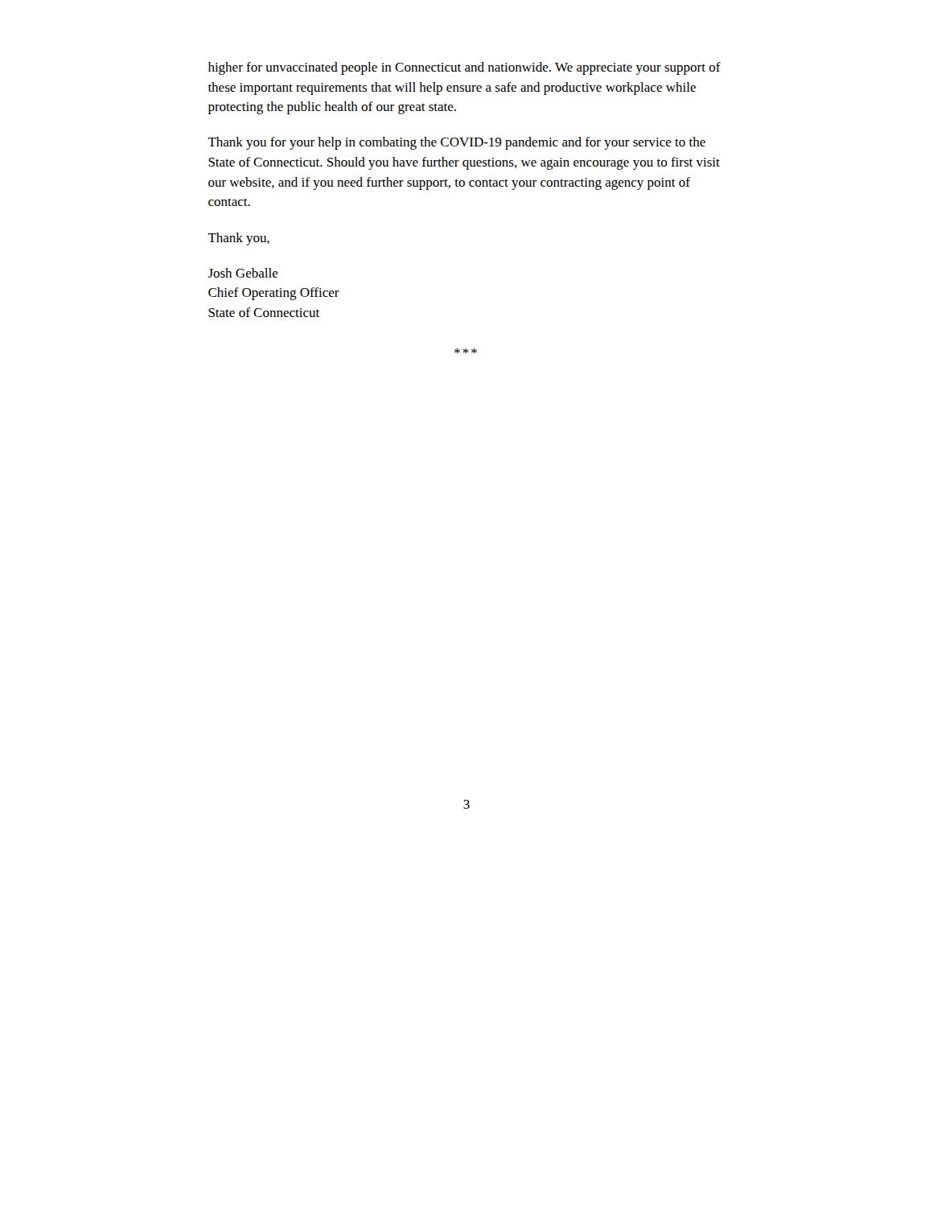higher for unvaccinated people in Connecticut and nationwide. We appreciate your support of these important requirements that will help ensure a safe and productive workplace while protecting the public health of our great state.
Thank you for your help in combating the COVID-19 pandemic and for your service to the State of Connecticut. Should you have further questions, we again encourage you to first visit our website, and if you need further support, to contact your contracting agency point of contact.
Thank you,
Josh Geballe
Chief Operating Officer
State of Connecticut
***
3